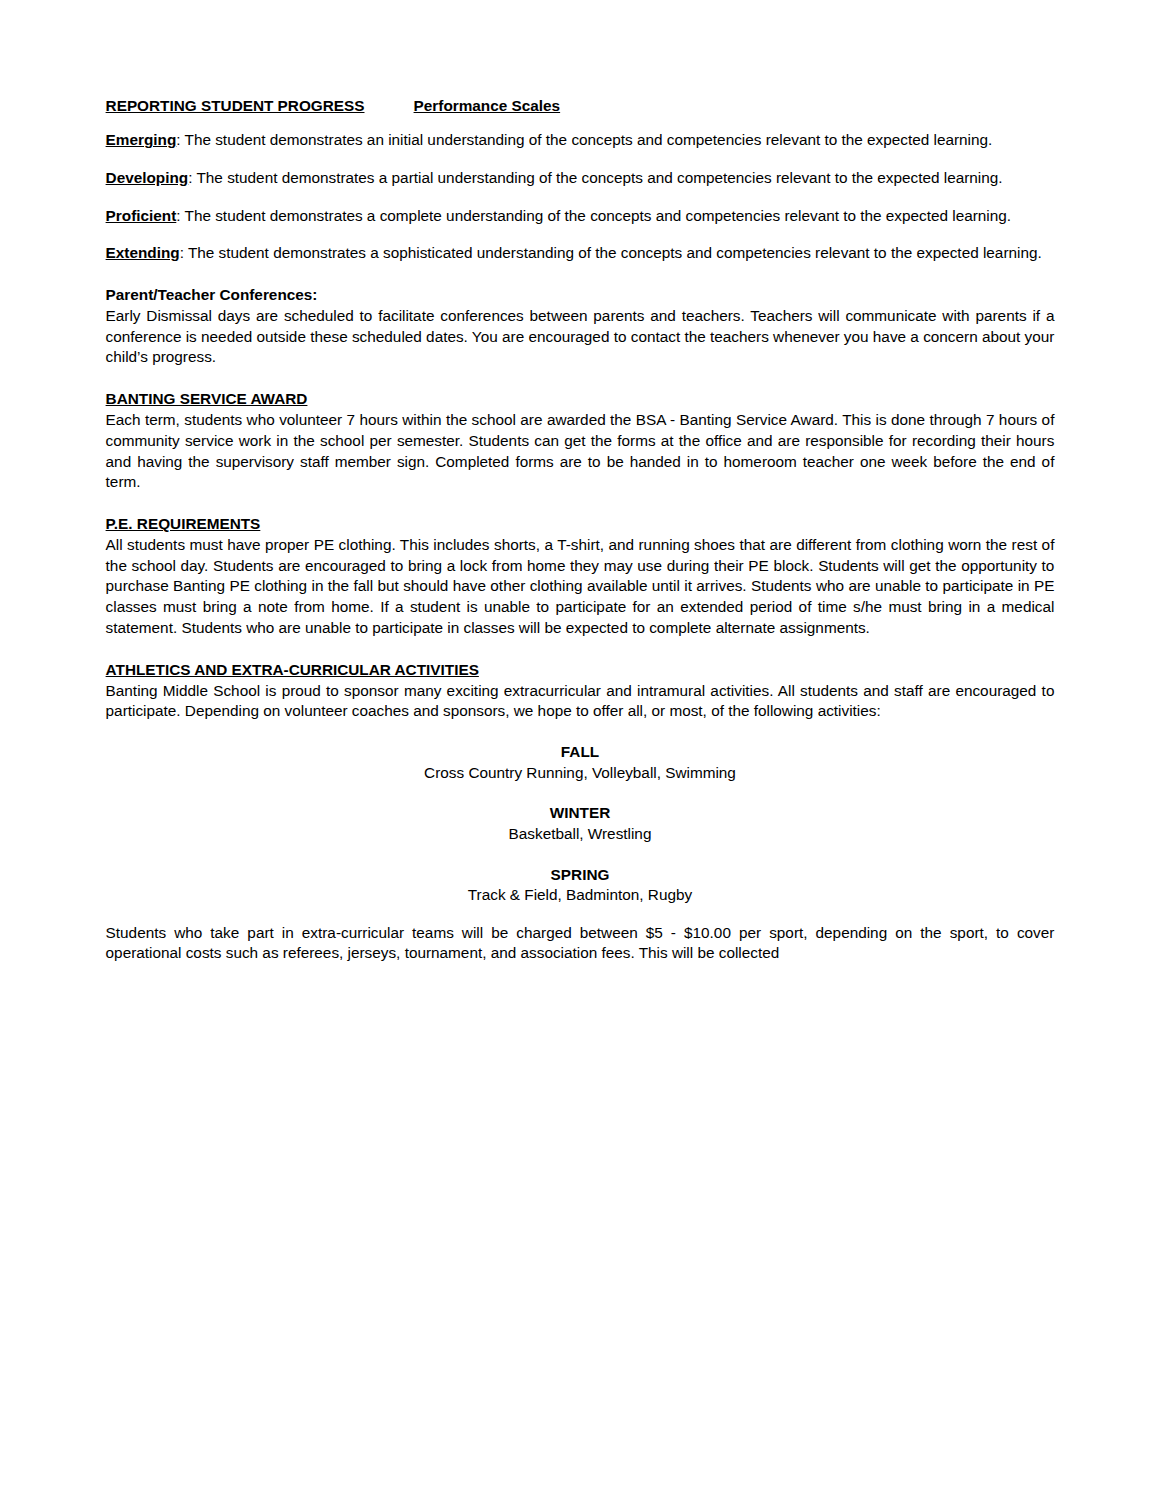REPORTING STUDENT PROGRESS Performance Scales
Emerging: The student demonstrates an initial understanding of the concepts and competencies relevant to the expected learning.
Developing: The student demonstrates a partial understanding of the concepts and competencies relevant to the expected learning.
Proficient: The student demonstrates a complete understanding of the concepts and competencies relevant to the expected learning.
Extending: The student demonstrates a sophisticated understanding of the concepts and competencies relevant to the expected learning.
Parent/Teacher Conferences:
Early Dismissal days are scheduled to facilitate conferences between parents and teachers. Teachers will communicate with parents if a conference is needed outside these scheduled dates. You are encouraged to contact the teachers whenever you have a concern about your child’s progress.
BANTING SERVICE AWARD
Each term, students who volunteer 7 hours within the school are awarded the BSA - Banting Service Award. This is done through 7 hours of community service work in the school per semester. Students can get the forms at the office and are responsible for recording their hours and having the supervisory staff member sign. Completed forms are to be handed in to homeroom teacher one week before the end of term.
P.E. REQUIREMENTS
All students must have proper PE clothing. This includes shorts, a T-shirt, and running shoes that are different from clothing worn the rest of the school day. Students are encouraged to bring a lock from home they may use during their PE block. Students will get the opportunity to purchase Banting PE clothing in the fall but should have other clothing available until it arrives. Students who are unable to participate in PE classes must bring a note from home. If a student is unable to participate for an extended period of time s/he must bring in a medical statement. Students who are unable to participate in classes will be expected to complete alternate assignments.
ATHLETICS AND EXTRA-CURRICULAR ACTIVITIES
Banting Middle School is proud to sponsor many exciting extracurricular and intramural activities. All students and staff are encouraged to participate. Depending on volunteer coaches and sponsors, we hope to offer all, or most, of the following activities:
FALL
Cross Country Running, Volleyball, Swimming
WINTER
Basketball, Wrestling
SPRING
Track & Field, Badminton, Rugby
Students who take part in extra-curricular teams will be charged between $5 - $10.00 per sport, depending on the sport, to cover operational costs such as referees, jerseys, tournament, and association fees. This will be collected